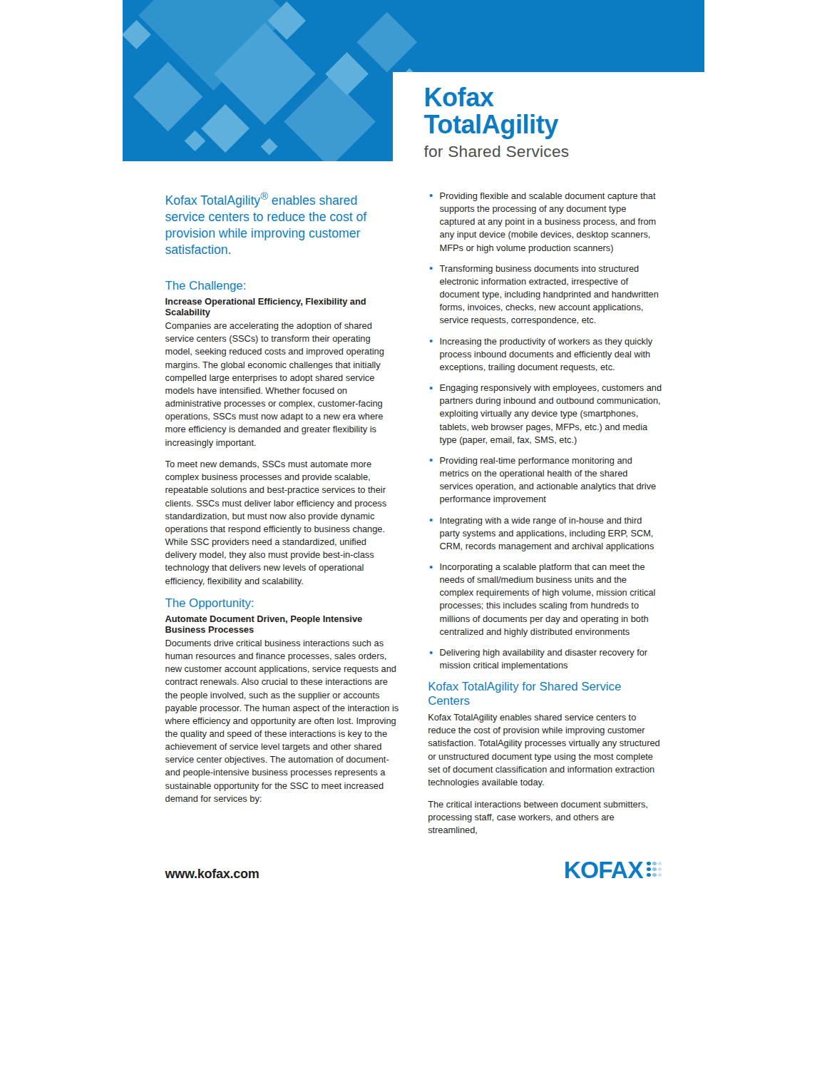Kofax
TotalAgility
for Shared Services
Kofax TotalAgility® enables shared service centers to reduce the cost of provision while improving customer satisfaction.
The Challenge:
Increase Operational Efficiency, Flexibility and Scalability
Companies are accelerating the adoption of shared service centers (SSCs) to transform their operating model, seeking reduced costs and improved operating margins. The global economic challenges that initially compelled large enterprises to adopt shared service models have intensified. Whether focused on administrative processes or complex, customer-facing operations, SSCs must now adapt to a new era where more efficiency is demanded and greater flexibility is increasingly important.
To meet new demands, SSCs must automate more complex business processes and provide scalable, repeatable solutions and best-practice services to their clients. SSCs must deliver labor efficiency and process standardization, but must now also provide dynamic operations that respond efficiently to business change. While SSC providers need a standardized, unified delivery model, they also must provide best-in-class technology that delivers new levels of operational efficiency, flexibility and scalability.
The Opportunity:
Automate Document Driven, People Intensive Business Processes
Documents drive critical business interactions such as human resources and finance processes, sales orders, new customer account applications, service requests and contract renewals. Also crucial to these interactions are the people involved, such as the supplier or accounts payable processor. The human aspect of the interaction is where efficiency and opportunity are often lost. Improving the quality and speed of these interactions is key to the achievement of service level targets and other shared service center objectives. The automation of document- and people-intensive business processes represents a sustainable opportunity for the SSC to meet increased demand for services by:
Providing flexible and scalable document capture that supports the processing of any document type captured at any point in a business process, and from any input device (mobile devices, desktop scanners, MFPs or high volume production scanners)
Transforming business documents into structured electronic information extracted, irrespective of document type, including handprinted and handwritten forms, invoices, checks, new account applications, service requests, correspondence, etc.
Increasing the productivity of workers as they quickly process inbound documents and efficiently deal with exceptions, trailing document requests, etc.
Engaging responsively with employees, customers and partners during inbound and outbound communication, exploiting virtually any device type (smartphones, tablets, web browser pages, MFPs, etc.) and media type (paper, email, fax, SMS, etc.)
Providing real-time performance monitoring and metrics on the operational health of the shared services operation, and actionable analytics that drive performance improvement
Integrating with a wide range of in-house and third party systems and applications, including ERP, SCM, CRM, records management and archival applications
Incorporating a scalable platform that can meet the needs of small/medium business units and the complex requirements of high volume, mission critical processes; this includes scaling from hundreds to millions of documents per day and operating in both centralized and highly distributed environments
Delivering high availability and disaster recovery for mission critical implementations
Kofax TotalAgility for Shared Service Centers
Kofax TotalAgility enables shared service centers to reduce the cost of provision while improving customer satisfaction. TotalAgility processes virtually any structured or unstructured document type using the most complete set of document classification and information extraction technologies available today.
The critical interactions between document submitters, processing staff, case workers, and others are streamlined,
www.kofax.com
KOFAX